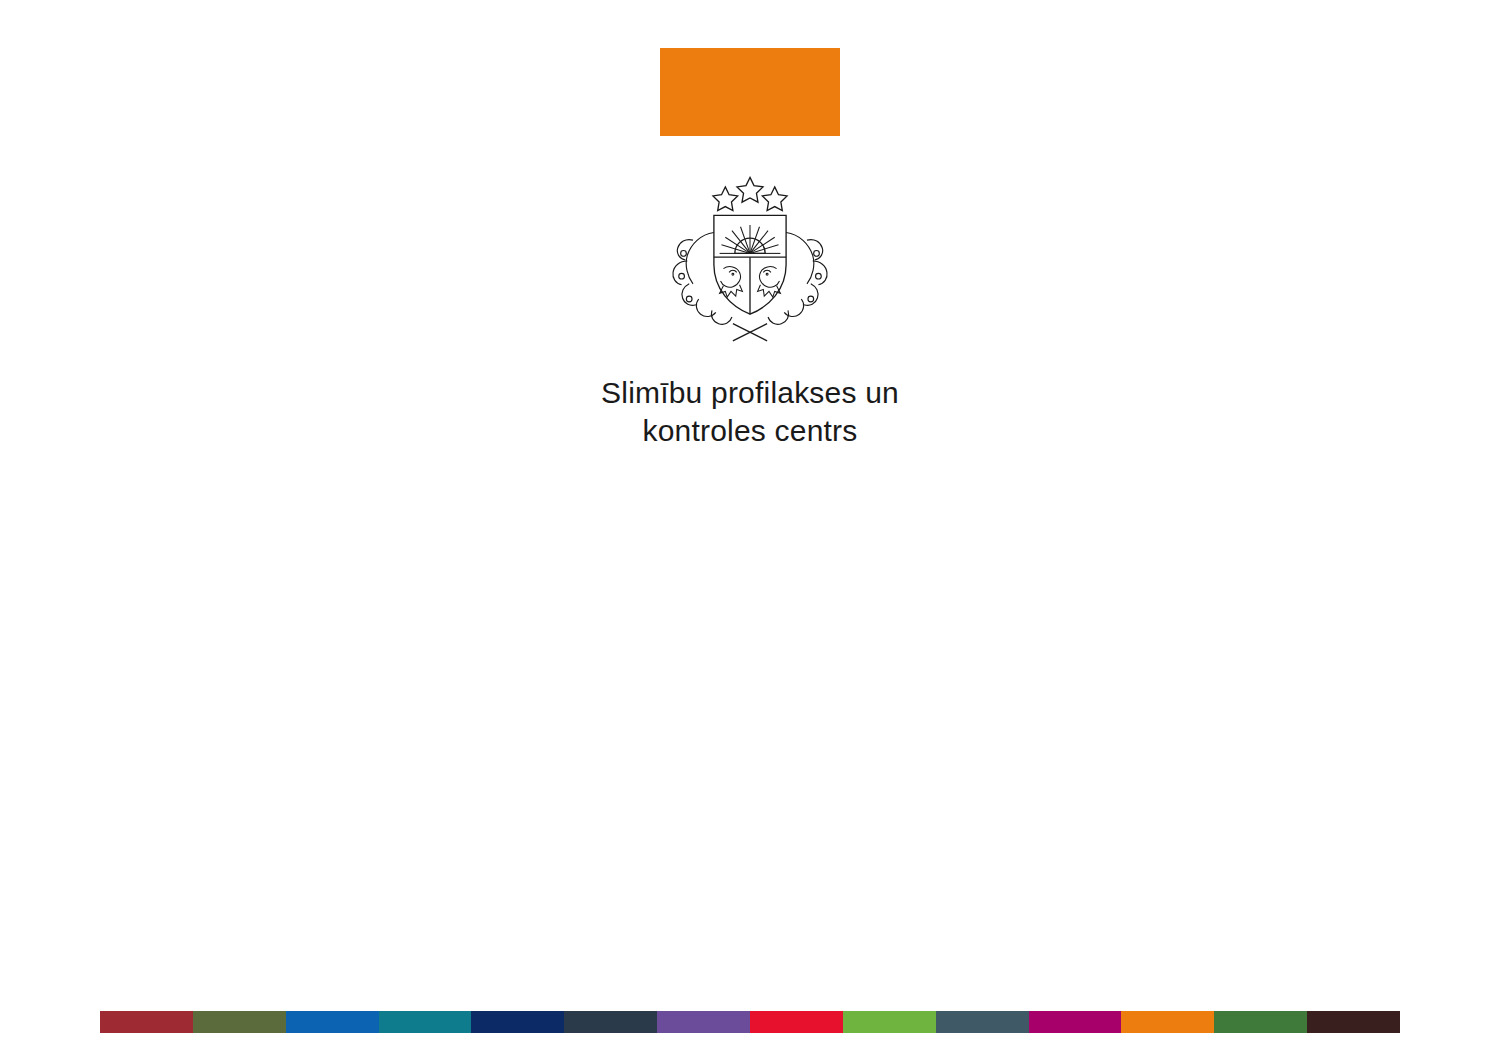Slimību profilakses un
kontroles centrs